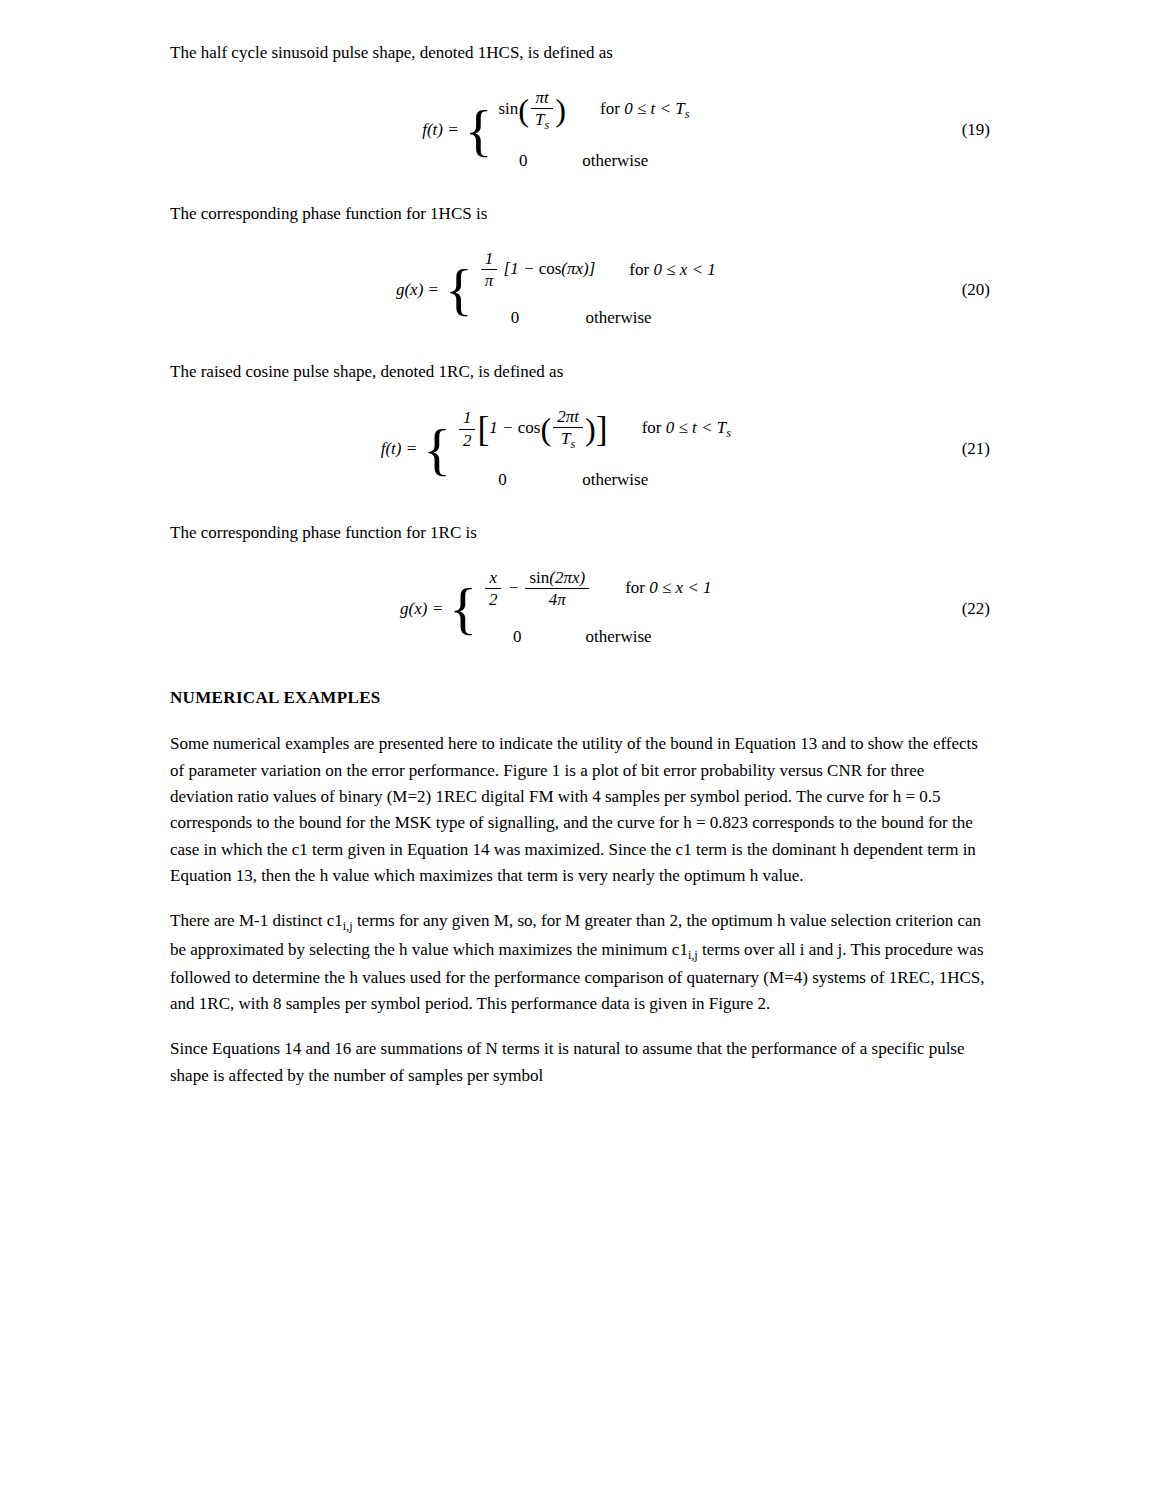The half cycle sinusoid pulse shape, denoted 1HCS, is defined as
f(t) = { sin(πt Ts) for 0 ≤ t < Ts 0 otherwise
(19)
The corresponding phase function for 1HCS is
g(x) = { 1 π [1 − cos(πx)] for 0 ≤ x < 1 0 otherwise
(20)
The raised cosine pulse shape, denoted 1RC, is defined as
f(t) = { 12[1 − cos(2πt Ts)] for 0 ≤ t < Ts 0 otherwise
(21)
The corresponding phase function for 1RC is
g(x) = { x 2 − sin(2πx) 4π for 0 ≤ x < 1 0 otherwise
(22)
NUMERICAL EXAMPLES
Some numerical examples are presented here to indicate the utility of the bound in Equation 13 and to show the effects of parameter variation on the error performance. Figure 1 is a plot of bit error probability versus CNR for three deviation ratio values of binary (M=2) 1REC digital FM with 4 samples per symbol period. The curve for h = 0.5 corresponds to the bound for the MSK type of signalling, and the curve for h = 0.823 corresponds to the bound for the case in which the c1 term given in Equation 14 was maximized. Since the c1 term is the dominant h dependent term in Equation 13, then the h value which maximizes that term is very nearly the optimum h value.
There are M-1 distinct c1i,j terms for any given M, so, for M greater than 2, the optimum h value selection criterion can be approximated by selecting the h value which maximizes the minimum c1i,j terms over all i and j. This procedure was followed to determine the h values used for the performance comparison of quaternary (M=4) systems of 1REC, 1HCS, and 1RC, with 8 samples per symbol period. This performance data is given in Figure 2.
Since Equations 14 and 16 are summations of N terms it is natural to assume that the performance of a specific pulse shape is affected by the number of samples per symbol